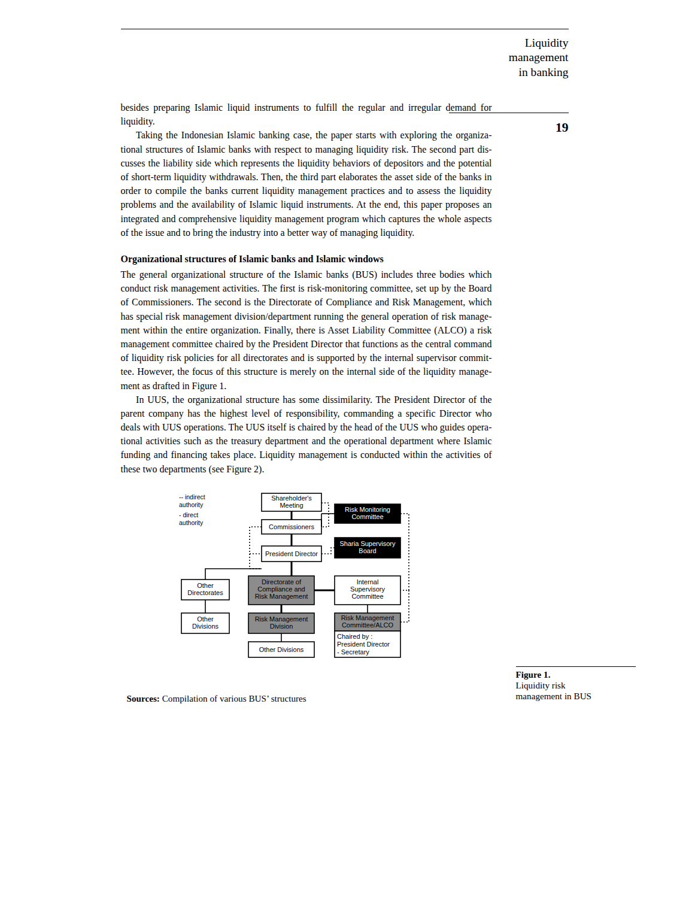Liquidity
management
in banking
19
besides preparing Islamic liquid instruments to fulfill the regular and irregular demand for liquidity.
Taking the Indonesian Islamic banking case, the paper starts with exploring the organizational structures of Islamic banks with respect to managing liquidity risk. The second part discusses the liability side which represents the liquidity behaviors of depositors and the potential of short-term liquidity withdrawals. Then, the third part elaborates the asset side of the banks in order to compile the banks current liquidity management practices and to assess the liquidity problems and the availability of Islamic liquid instruments. At the end, this paper proposes an integrated and comprehensive liquidity management program which captures the whole aspects of the issue and to bring the industry into a better way of managing liquidity.
Organizational structures of Islamic banks and Islamic windows
The general organizational structure of the Islamic banks (BUS) includes three bodies which conduct risk management activities. The first is risk-monitoring committee, set up by the Board of Commissioners. The second is the Directorate of Compliance and Risk Management, which has special risk management division/department running the general operation of risk management within the entire organization. Finally, there is Asset Liability Committee (ALCO) a risk management committee chaired by the President Director that functions as the central command of liquidity risk policies for all directorates and is supported by the internal supervisor committee. However, the focus of this structure is merely on the internal side of the liquidity management as drafted in Figure 1.
In UUS, the organizational structure has some dissimilarity. The President Director of the parent company has the highest level of responsibility, commanding a specific Director who deals with UUS operations. The UUS itself is chaired by the head of the UUS who guides operational activities such as the treasury department and the operational department where Islamic funding and financing takes place. Liquidity management is conducted within the activities of these two departments (see Figure 2).
-- indirect authority - direct authority Shareholder's Meeting Risk Monitoring Committee Commissioners Sharia Supervisory Board President Director Other Directorates Directorate of Compliance and Risk Management Internal Supervisory Committee Other Divisions Risk Management Division Risk Management Committee/ALCO Chaired by : President Director - Secretary Other Divisions
Sources: Compilation of various BUS’ structures
Figure 1. Liquidity risk
management in BUS